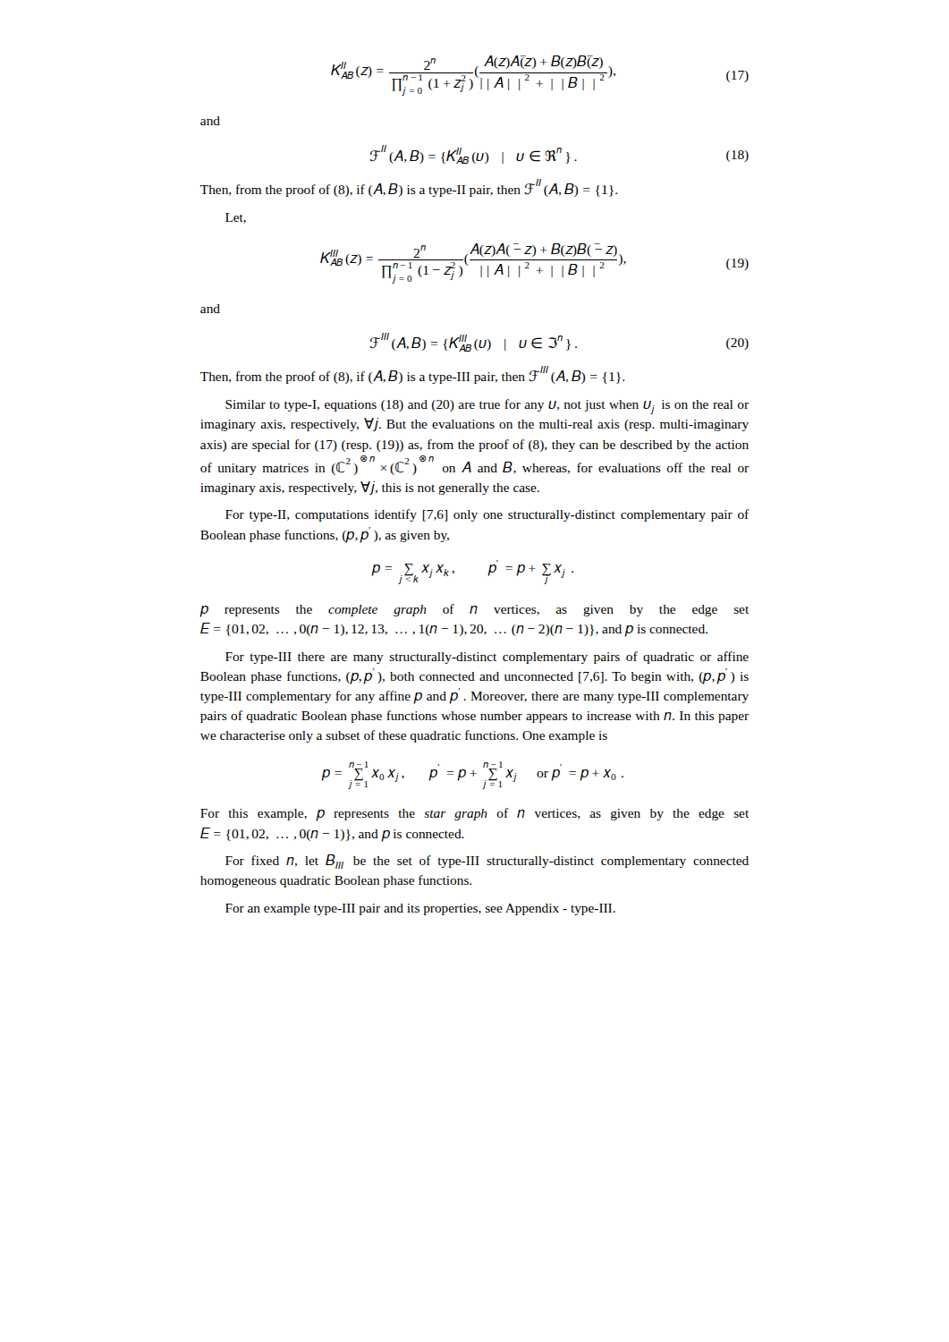KABII (z) = 2n ∏ j=0 n−1 (1+zj2) ( A(z) A(z)‾ + B(z) B(z)‾ ||A||2 + ||B||2 ) ,
(17)
and
ℱII (A,B) = { KABII (υ) | υ∈ℜn } .
(18)
Then, from the proof of (8), if (A,B) is a type-II pair, then ℱII(A,B)={1}.
Let,
KABIII (z) = 2n ∏ j=0 n−1 (1−zj2) ( A(z) A(−z)‾ + B(z) B(−z)‾ ||A||2 + ||B||2 ) ,
(19)
and
ℱIII (A,B) = { KABIII (υ) | υ∈ℑn } .
(20)
Then, from the proof of (8), if (A,B) is a type-III pair, then ℱIII(A,B)={1}.
Similar to type-I, equations (18) and (20) are true for any υ, not just when υj is on the real or imaginary axis, respectively, ∀j. But the evaluations on the multi-real axis (resp. multi-imaginary axis) are special for (17) (resp. (19)) as, from the proof of (8), they can be described by the action of unitary matrices in (ℂ2)⊗n×(ℂ2)⊗n on A and B, whereas, for evaluations off the real or imaginary axis, respectively, ∀j, this is not generally the case.
For type-II, computations identify [7,6] only one structurally-distinct complementary pair of Boolean phase functions, (p,p′), as given by,
p= ∑j<k xjxk , p′=p+ ∑j xj .
p represents the complete graph of n vertices, as given by the edge set E={01,02,…,0(n−1),12,13,…,1(n−1),20,…(n−2)(n−1)}, and p is connected.
For type-III there are many structurally-distinct complementary pairs of quadratic or affine Boolean phase functions, (p,p′), both connected and unconnected [7,6]. To begin with, (p,p′) is type-III complementary for any affine p and p′. Moreover, there are many type-III complementary pairs of quadratic Boolean phase functions whose number appears to increase with n. In this paper we characterise only a subset of these quadratic functions. One example is
p= ∑j=1n−1 x0xj , p′=p+ ∑j=1n−1 xj or p′=p+x0 .
For this example, p represents the star graph of n vertices, as given by the edge set E={01,02,…,0(n−1)}, and p is connected.
For fixed n, let BIII be the set of type-III structurally-distinct complementary connected homogeneous quadratic Boolean phase functions.
For an example type-III pair and its properties, see Appendix - type-III.